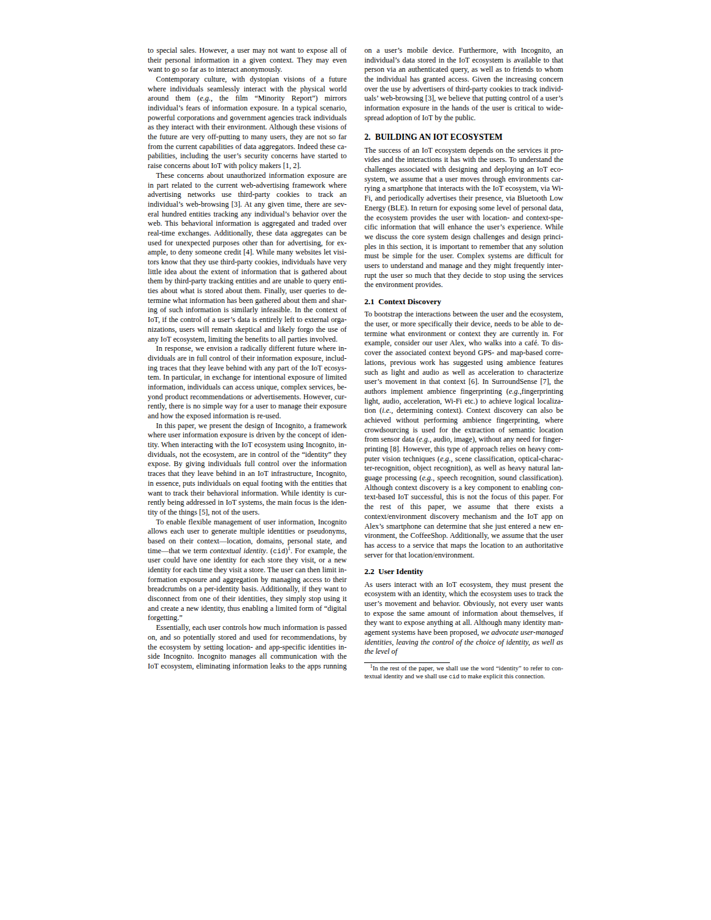to special sales. However, a user may not want to expose all of their personal information in a given context. They may even want to go so far as to interact anonymously.
Contemporary culture, with dystopian visions of a future where individuals seamlessly interact with the physical world around them (e.g., the film “Minority Report”) mirrors individual’s fears of information exposure. In a typical scenario, powerful corporations and government agencies track individuals as they interact with their environment. Although these visions of the future are very off-putting to many users, they are not so far from the current capabilities of data aggregators. Indeed these capabilities, including the user’s security concerns have started to raise concerns about IoT with policy makers [1, 2].
These concerns about unauthorized information exposure are in part related to the current web-advertising framework where advertising networks use third-party cookies to track an individual’s web-browsing [3]. At any given time, there are several hundred entities tracking any individual’s behavior over the web. This behavioral information is aggregated and traded over real-time exchanges. Additionally, these data aggregates can be used for unexpected purposes other than for advertising, for example, to deny someone credit [4]. While many websites let visitors know that they use third-party cookies, individuals have very little idea about the extent of information that is gathered about them by third-party tracking entities and are unable to query entities about what is stored about them. Finally, user queries to determine what information has been gathered about them and sharing of such information is similarly infeasible. In the context of IoT, if the control of a user’s data is entirely left to external organizations, users will remain skeptical and likely forgo the use of any IoT ecosystem, limiting the benefits to all parties involved.
In response, we envision a radically different future where individuals are in full control of their information exposure, including traces that they leave behind with any part of the IoT ecosystem. In particular, in exchange for intentional exposure of limited information, individuals can access unique, complex services, beyond product recommendations or advertisements. However, currently, there is no simple way for a user to manage their exposure and how the exposed information is re-used.
In this paper, we present the design of Incognito, a framework where user information exposure is driven by the concept of identity. When interacting with the IoT ecosystem using Incognito, individuals, not the ecosystem, are in control of the “identity” they expose. By giving individuals full control over the information traces that they leave behind in an IoT infrastructure, Incognito, in essence, puts individuals on equal footing with the entities that want to track their behavioral information. While identity is currently being addressed in IoT systems, the main focus is the identity of the things [5], not of the users.
To enable flexible management of user information, Incognito allows each user to generate multiple identities or pseudonyms, based on their context—location, domains, personal state, and time—that we term contextual identity. (cid)1. For example, the user could have one identity for each store they visit, or a new identity for each time they visit a store. The user can then limit information exposure and aggregation by managing access to their breadcrumbs on a per-identity basis. Additionally, if they want to disconnect from one of their identities, they simply stop using it and create a new identity, thus enabling a limited form of “digital forgetting.”
Essentially, each user controls how much information is passed on, and so potentially stored and used for recommendations, by the ecosystem by setting location- and app-specific identities inside Incognito. Incognito manages all communication with the IoT ecosystem, eliminating information leaks to the apps running on a user’s mobile device. Furthermore, with Incognito, an individual’s data stored in the IoT ecosystem is available to that person via an authenticated query, as well as to friends to whom the individual has granted access. Given the increasing concern over the use by advertisers of third-party cookies to track individuals’ web-browsing [3], we believe that putting control of a user’s information exposure in the hands of the user is critical to widespread adoption of IoT by the public.
2. BUILDING AN IOT ECOSYSTEM
The success of an IoT ecosystem depends on the services it provides and the interactions it has with the users. To understand the challenges associated with designing and deploying an IoT ecosystem, we assume that a user moves through environments carrying a smartphone that interacts with the IoT ecosystem, via Wi-Fi, and periodically advertises their presence, via Bluetooth Low Energy (BLE). In return for exposing some level of personal data, the ecosystem provides the user with location- and context-specific information that will enhance the user’s experience. While we discuss the core system design challenges and design principles in this section, it is important to remember that any solution must be simple for the user. Complex systems are difficult for users to understand and manage and they might frequently interrupt the user so much that they decide to stop using the services the environment provides.
2.1 Context Discovery
To bootstrap the interactions between the user and the ecosystem, the user, or more specifically their device, needs to be able to determine what environment or context they are currently in. For example, consider our user Alex, who walks into a café. To discover the associated context beyond GPS- and map-based correlations, previous work has suggested using ambience features such as light and audio as well as acceleration to characterize user’s movement in that context [6]. In SurroundSense [7], the authors implement ambience fingerprinting (e.g.,fingerprinting light, audio, acceleration, Wi-Fi etc.) to achieve logical localization (i.e., determining context). Context discovery can also be achieved without performing ambience fingerprinting, where crowdsourcing is used for the extraction of semantic location from sensor data (e.g., audio, image), without any need for fingerprinting [8]. However, this type of approach relies on heavy computer vision techniques (e.g., scene classification, optical-character-recognition, object recognition), as well as heavy natural language processing (e.g., speech recognition, sound classification). Although context discovery is a key component to enabling context-based IoT successful, this is not the focus of this paper. For the rest of this paper, we assume that there exists a context/environment discovery mechanism and the IoT app on Alex’s smartphone can determine that she just entered a new environment, the CoffeeShop. Additionally, we assume that the user has access to a service that maps the location to an authoritative server for that location/environment.
2.2 User Identity
As users interact with an IoT ecosystem, they must present the ecosystem with an identity, which the ecosystem uses to track the user’s movement and behavior. Obviously, not every user wants to expose the same amount of information about themselves, if they want to expose anything at all. Although many identity management systems have been proposed, we advocate user-managed identities, leaving the control of the choice of identity, as well as the level of
1In the rest of the paper, we shall use the word “identity” to refer to contextual identity and we shall use cid to make explicit this connection.